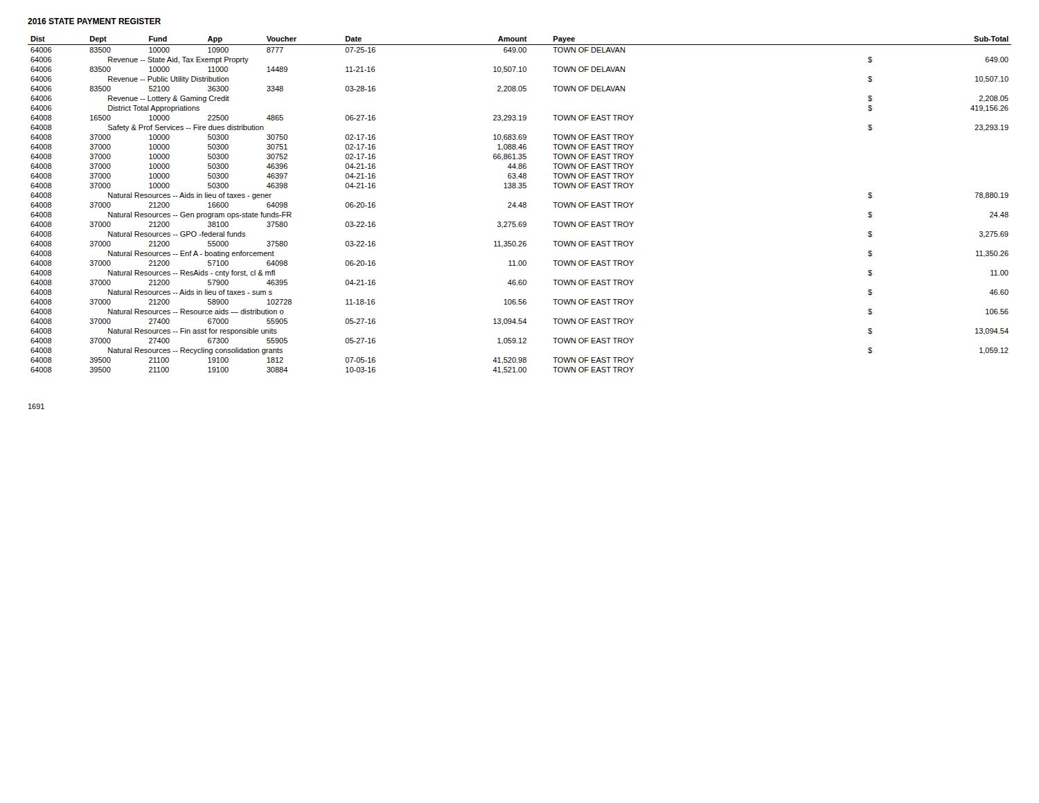2016 STATE PAYMENT REGISTER
| Dist | Dept | Fund | App | Voucher | Date | Amount | Payee | Sub-Total |
| --- | --- | --- | --- | --- | --- | --- | --- | --- |
| 64006 | 83500 | 10000 | 10900 | 8777 | 07-25-16 | 649.00 | TOWN OF DELAVAN | | |
| 64006 | Revenue -- State Aid, Tax Exempt Proprty | | $ | 649.00 |
| 64006 | 83500 | 10000 | 11000 | 14489 | 11-21-16 | 10,507.10 | TOWN OF DELAVAN | | |
| 64006 | Revenue -- Public Utility Distribution | | $ | 10,507.10 |
| 64006 | 83500 | 52100 | 36300 | 3348 | 03-28-16 | 2,208.05 | TOWN OF DELAVAN | | |
| 64006 | Revenue -- Lottery & Gaming Credit | | $ | 2,208.05 |
| 64006 | District Total Appropriations | | $ | 419,156.26 |
| 64008 | 16500 | 10000 | 22500 | 4865 | 06-27-16 | 23,293.19 | TOWN OF EAST TROY | | |
| 64008 | Safety & Prof Services -- Fire dues distribution | | $ | 23,293.19 |
| 64008 | 37000 | 10000 | 50300 | 30750 | 02-17-16 | 10,683.69 | TOWN OF EAST TROY | | |
| 64008 | 37000 | 10000 | 50300 | 30751 | 02-17-16 | 1,088.46 | TOWN OF EAST TROY | | |
| 64008 | 37000 | 10000 | 50300 | 30752 | 02-17-16 | 66,861.35 | TOWN OF EAST TROY | | |
| 64008 | 37000 | 10000 | 50300 | 46396 | 04-21-16 | 44.86 | TOWN OF EAST TROY | | |
| 64008 | 37000 | 10000 | 50300 | 46397 | 04-21-16 | 63.48 | TOWN OF EAST TROY | | |
| 64008 | 37000 | 10000 | 50300 | 46398 | 04-21-16 | 138.35 | TOWN OF EAST TROY | | |
| 64008 | Natural Resources -- Aids in lieu of taxes - gener | | $ | 78,880.19 |
| 64008 | 37000 | 21200 | 16600 | 64098 | 06-20-16 | 24.48 | TOWN OF EAST TROY | | |
| 64008 | Natural Resources -- Gen program ops-state funds-FR | | $ | 24.48 |
| 64008 | 37000 | 21200 | 38100 | 37580 | 03-22-16 | 3,275.69 | TOWN OF EAST TROY | | |
| 64008 | Natural Resources -- GPO -federal funds | | $ | 3,275.69 |
| 64008 | 37000 | 21200 | 55000 | 37580 | 03-22-16 | 11,350.26 | TOWN OF EAST TROY | | |
| 64008 | Natural Resources -- Enf A - boating enforcement | | $ | 11,350.26 |
| 64008 | 37000 | 21200 | 57100 | 64098 | 06-20-16 | 11.00 | TOWN OF EAST TROY | | |
| 64008 | Natural Resources -- ResAids - cnty forst, cl & mfl | | $ | 11.00 |
| 64008 | 37000 | 21200 | 57900 | 46395 | 04-21-16 | 46.60 | TOWN OF EAST TROY | | |
| 64008 | Natural Resources -- Aids in lieu of taxes - sum s | | $ | 46.60 |
| 64008 | 37000 | 21200 | 58900 | 102728 | 11-18-16 | 106.56 | TOWN OF EAST TROY | | |
| 64008 | Natural Resources -- Resource aids — distribution o | | $ | 106.56 |
| 64008 | 37000 | 27400 | 67000 | 55905 | 05-27-16 | 13,094.54 | TOWN OF EAST TROY | | |
| 64008 | Natural Resources -- Fin asst for responsible units | | $ | 13,094.54 |
| 64008 | 37000 | 27400 | 67300 | 55905 | 05-27-16 | 1,059.12 | TOWN OF EAST TROY | | |
| 64008 | Natural Resources -- Recycling consolidation grants | | $ | 1,059.12 |
| 64008 | 39500 | 21100 | 19100 | 1812 | 07-05-16 | 41,520.98 | TOWN OF EAST TROY | | |
| 64008 | 39500 | 21100 | 19100 | 30884 | 10-03-16 | 41,521.00 | TOWN OF EAST TROY | | |
1691